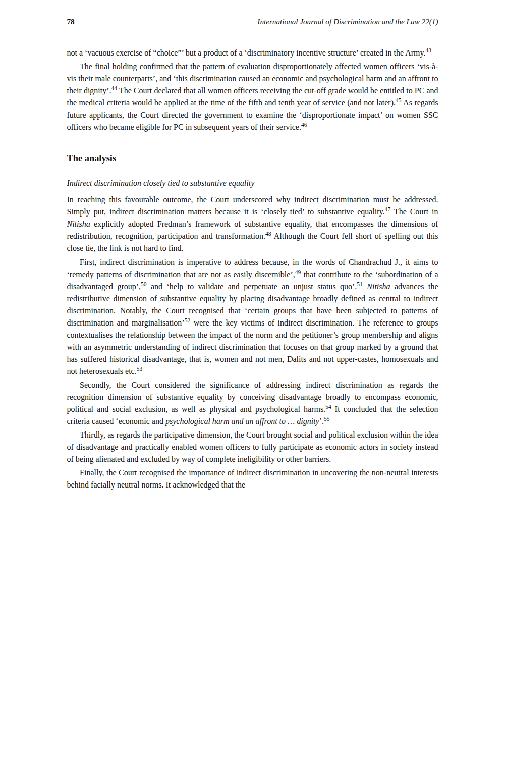78 International Journal of Discrimination and the Law 22(1)
not a ‘vacuous exercise of “choice”’ but a product of a ‘discriminatory incentive structure’ created in the Army.43
The final holding confirmed that the pattern of evaluation disproportionately affected women officers ‘vis-à-vis their male counterparts’, and ‘this discrimination caused an economic and psychological harm and an affront to their dignity’.44 The Court declared that all women officers receiving the cut-off grade would be entitled to PC and the medical criteria would be applied at the time of the fifth and tenth year of service (and not later).45 As regards future applicants, the Court directed the government to examine the ‘disproportionate impact’ on women SSC officers who became eligible for PC in subsequent years of their service.46
The analysis
Indirect discrimination closely tied to substantive equality
In reaching this favourable outcome, the Court underscored why indirect discrimination must be addressed. Simply put, indirect discrimination matters because it is ‘closely tied’ to substantive equality.47 The Court in Nitisha explicitly adopted Fredman’s framework of substantive equality, that encompasses the dimensions of redistribution, recognition, participation and transformation.48 Although the Court fell short of spelling out this close tie, the link is not hard to find.
First, indirect discrimination is imperative to address because, in the words of Chandrachud J., it aims to ‘remedy patterns of discrimination that are not as easily discernible’,49 that contribute to the ‘subordination of a disadvantaged group’,50 and ‘help to validate and perpetuate an unjust status quo’.51 Nitisha advances the redistributive dimension of substantive equality by placing disadvantage broadly defined as central to indirect discrimination. Notably, the Court recognised that ‘certain groups that have been subjected to patterns of discrimination and marginalisation’52 were the key victims of indirect discrimination. The reference to groups contextualises the relationship between the impact of the norm and the petitioner’s group membership and aligns with an asymmetric understanding of indirect discrimination that focuses on that group marked by a ground that has suffered historical disadvantage, that is, women and not men, Dalits and not upper-castes, homosexuals and not heterosexuals etc.53
Secondly, the Court considered the significance of addressing indirect discrimination as regards the recognition dimension of substantive equality by conceiving disadvantage broadly to encompass economic, political and social exclusion, as well as physical and psychological harms.54 It concluded that the selection criteria caused ‘economic and psychological harm and an affront to … dignity’.55
Thirdly, as regards the participative dimension, the Court brought social and political exclusion within the idea of disadvantage and practically enabled women officers to fully participate as economic actors in society instead of being alienated and excluded by way of complete ineligibility or other barriers.
Finally, the Court recognised the importance of indirect discrimination in uncovering the non-neutral interests behind facially neutral norms. It acknowledged that the